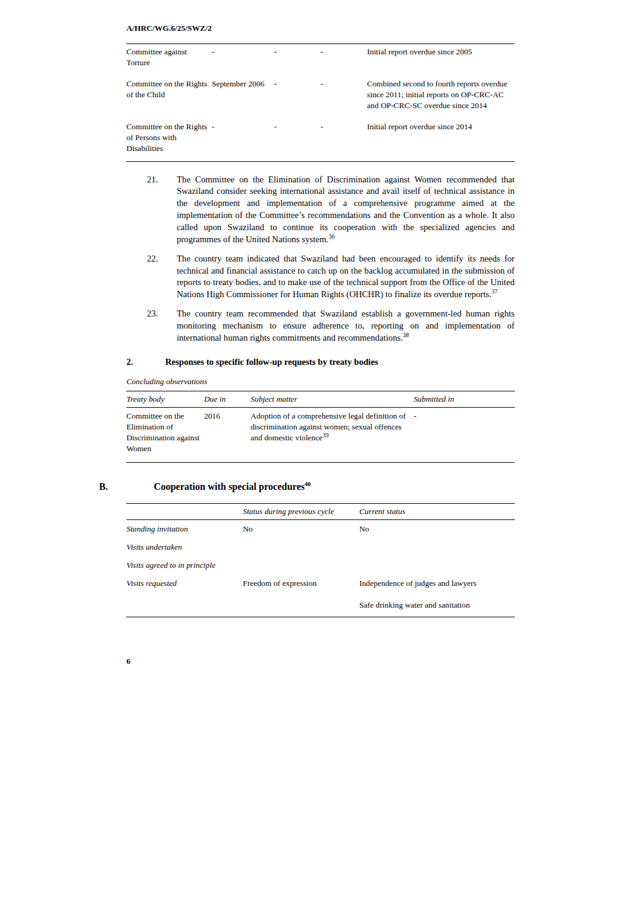A/HRC/WG.6/25/SWZ/2
| Committee against Torture | - | - | - | Initial report overdue since 2005 |
| Committee on the Rights of the Child | September 2006 | - | - | Combined second to fourth reports overdue since 2011; initial reports on OP-CRC-AC and OP-CRC-SC overdue since 2014 |
| Committee on the Rights of Persons with Disabilities | - | - | - | Initial report overdue since 2014 |
21. The Committee on the Elimination of Discrimination against Women recommended that Swaziland consider seeking international assistance and avail itself of technical assistance in the development and implementation of a comprehensive programme aimed at the implementation of the Committee’s recommendations and the Convention as a whole. It also called upon Swaziland to continue its cooperation with the specialized agencies and programmes of the United Nations system.36
22. The country team indicated that Swaziland had been encouraged to identify its needs for technical and financial assistance to catch up on the backlog accumulated in the submission of reports to treaty bodies, and to make use of the technical support from the Office of the United Nations High Commissioner for Human Rights (OHCHR) to finalize its overdue reports.37
23. The country team recommended that Swaziland establish a government-led human rights monitoring mechanism to ensure adherence to, reporting on and implementation of international human rights commitments and recommendations.38
2. Responses to specific follow-up requests by treaty bodies
Concluding observations
| Treaty body | Due in | Subject matter | Submitted in |
| --- | --- | --- | --- |
| Committee on the Elimination of Discrimination against Women | 2016 | Adoption of a comprehensive legal definition of discrimination against women; sexual offences and domestic violence 39 | - |
B. Cooperation with special procedures40
| | Status during previous cycle | Current status |
| --- | --- | --- |
| Standing invitation | No | No |
| Visits undertaken | | |
| Visits agreed to in principle | | |
| Visits requested | Freedom of expression | Independence of judges and lawyers Safe drinking water and sanitation |
6